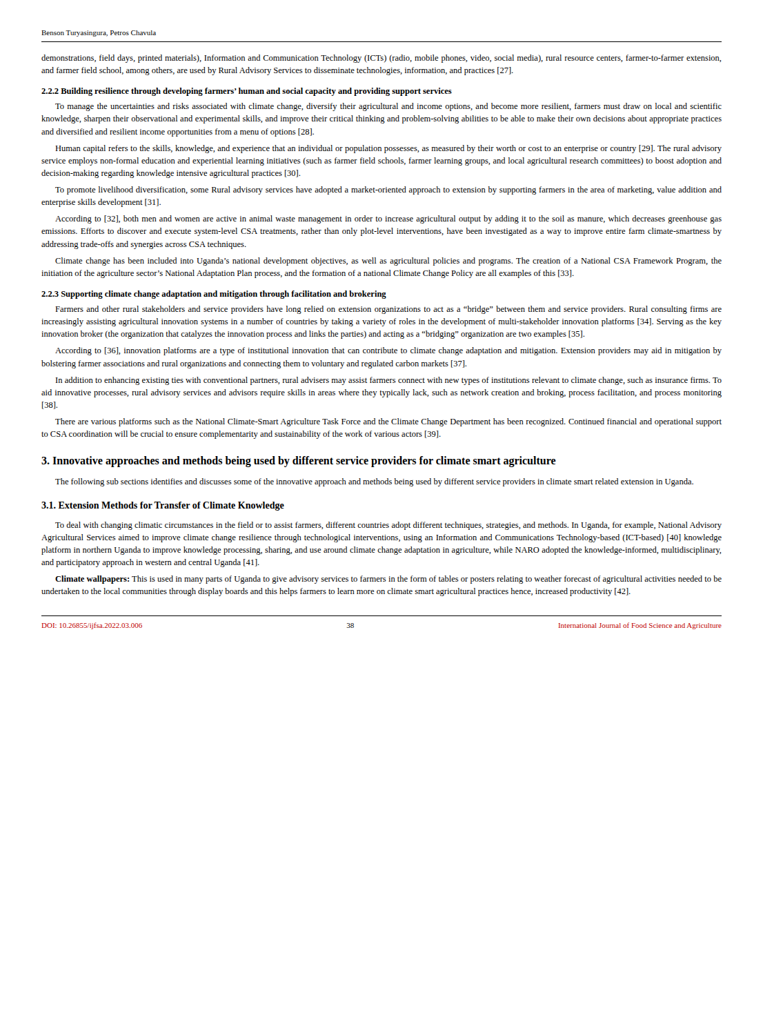Benson Turyasingura, Petros Chavula
demonstrations, field days, printed materials), Information and Communication Technology (ICTs) (radio, mobile phones, video, social media), rural resource centers, farmer-to-farmer extension, and farmer field school, among others, are used by Rural Advisory Services to disseminate technologies, information, and practices [27].
2.2.2 Building resilience through developing farmers’ human and social capacity and providing support services
To manage the uncertainties and risks associated with climate change, diversify their agricultural and income options, and become more resilient, farmers must draw on local and scientific knowledge, sharpen their observational and experimental skills, and improve their critical thinking and problem-solving abilities to be able to make their own decisions about appropriate practices and diversified and resilient income opportunities from a menu of options [28].
Human capital refers to the skills, knowledge, and experience that an individual or population possesses, as measured by their worth or cost to an enterprise or country [29]. The rural advisory service employs non-formal education and experiential learning initiatives (such as farmer field schools, farmer learning groups, and local agricultural research committees) to boost adoption and decision-making regarding knowledge intensive agricultural practices [30].
To promote livelihood diversification, some Rural advisory services have adopted a market-oriented approach to extension by supporting farmers in the area of marketing, value addition and enterprise skills development [31].
According to [32], both men and women are active in animal waste management in order to increase agricultural output by adding it to the soil as manure, which decreases greenhouse gas emissions. Efforts to discover and execute system-level CSA treatments, rather than only plot-level interventions, have been investigated as a way to improve entire farm climate-smartness by addressing trade-offs and synergies across CSA techniques.
Climate change has been included into Uganda’s national development objectives, as well as agricultural policies and programs. The creation of a National CSA Framework Program, the initiation of the agriculture sector’s National Adaptation Plan process, and the formation of a national Climate Change Policy are all examples of this [33].
2.2.3 Supporting climate change adaptation and mitigation through facilitation and brokering
Farmers and other rural stakeholders and service providers have long relied on extension organizations to act as a “bridge” between them and service providers. Rural consulting firms are increasingly assisting agricultural innovation systems in a number of countries by taking a variety of roles in the development of multi-stakeholder innovation platforms [34]. Serving as the key innovation broker (the organization that catalyzes the innovation process and links the parties) and acting as a “bridging” organization are two examples [35].
According to [36], innovation platforms are a type of institutional innovation that can contribute to climate change adaptation and mitigation. Extension providers may aid in mitigation by bolstering farmer associations and rural organizations and connecting them to voluntary and regulated carbon markets [37].
In addition to enhancing existing ties with conventional partners, rural advisers may assist farmers connect with new types of institutions relevant to climate change, such as insurance firms. To aid innovative processes, rural advisory services and advisors require skills in areas where they typically lack, such as network creation and broking, process facilitation, and process monitoring [38].
There are various platforms such as the National Climate-Smart Agriculture Task Force and the Climate Change Department has been recognized. Continued financial and operational support to CSA coordination will be crucial to ensure complementarity and sustainability of the work of various actors [39].
3. Innovative approaches and methods being used by different service providers for climate smart agriculture
The following sub sections identifies and discusses some of the innovative approach and methods being used by different service providers in climate smart related extension in Uganda.
3.1. Extension Methods for Transfer of Climate Knowledge
To deal with changing climatic circumstances in the field or to assist farmers, different countries adopt different techniques, strategies, and methods. In Uganda, for example, National Advisory Agricultural Services aimed to improve climate change resilience through technological interventions, using an Information and Communications Technology-based (ICT-based) [40] knowledge platform in northern Uganda to improve knowledge processing, sharing, and use around climate change adaptation in agriculture, while NARO adopted the knowledge-informed, multidisciplinary, and participatory approach in western and central Uganda [41].
Climate wallpapers: This is used in many parts of Uganda to give advisory services to farmers in the form of tables or posters relating to weather forecast of agricultural activities needed to be undertaken to the local communities through display boards and this helps farmers to learn more on climate smart agricultural practices hence, increased productivity [42].
DOI: 10.26855/ijfsa.2022.03.006 38 International Journal of Food Science and Agriculture